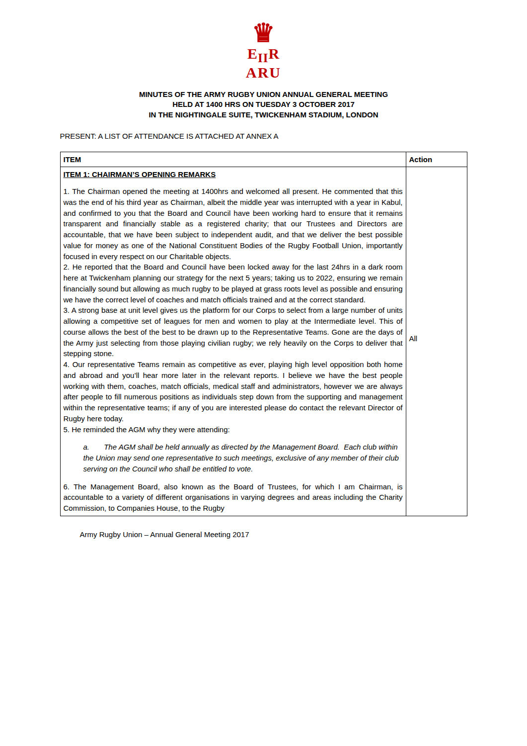♛ EIIR ARU
Minutes of the Army Rugby Union Annual General Meeting
Held at 1400 hrs on Tuesday 3 October 2017
In the Nightingale Suite, Twickenham Stadium, London
PRESENT: A LIST OF ATTENDANCE IS ATTACHED AT ANNEX A
| ITEM | Action |
| --- | --- |
| Item 1: Chairman’s Opening Remarks 1. The Chairman opened the meeting at 1400hrs and welcomed all present. He commented that this was the end of his third year as Chairman, albeit the middle year was interrupted with a year in Kabul, and confirmed to you that the Board and Council have been working hard to ensure that it remains transparent and financially stable as a registered charity; that our Trustees and Directors are accountable, that we have been subject to independent audit, and that we deliver the best possible value for money as one of the National Constituent Bodies of the Rugby Football Union, importantly focused in every respect on our Charitable objects. 2. He reported that the Board and Council have been locked away for the last 24hrs in a dark room here at Twickenham planning our strategy for the next 5 years; taking us to 2022, ensuring we remain financially sound but allowing as much rugby to be played at grass roots level as possible and ensuring we have the correct level of coaches and match officials trained and at the correct standard. 3. A strong base at unit level gives us the platform for our Corps to select from a large number of units allowing a competitive set of leagues for men and women to play at the Intermediate level. This of course allows the best of the best to be drawn up to the Representative Teams. Gone are the days of the Army just selecting from those playing civilian rugby; we rely heavily on the Corps to deliver that stepping stone. 4. Our representative Teams remain as competitive as ever, playing high level opposition both home and abroad and you’ll hear more later in the relevant reports. I believe we have the best people working with them, coaches, match officials, medical staff and administrators, however we are always after people to fill numerous positions as individuals step down from the supporting and management within the representative teams; if any of you are interested please do contact the relevant Director of Rugby here today. 5. He reminded the AGM why they were attending: a. The AGM shall be held annually as directed by the Management Board. Each club within the Union may send one representative to such meetings, exclusive of any member of their club serving on the Council who shall be entitled to vote. 6. The Management Board, also known as the Board of Trustees, for which I am Chairman, is accountable to a variety of different organisations in varying degrees and areas including the Charity Commission, to Companies House, to the Rugby | All |
Army Rugby Union – Annual General Meeting 2017